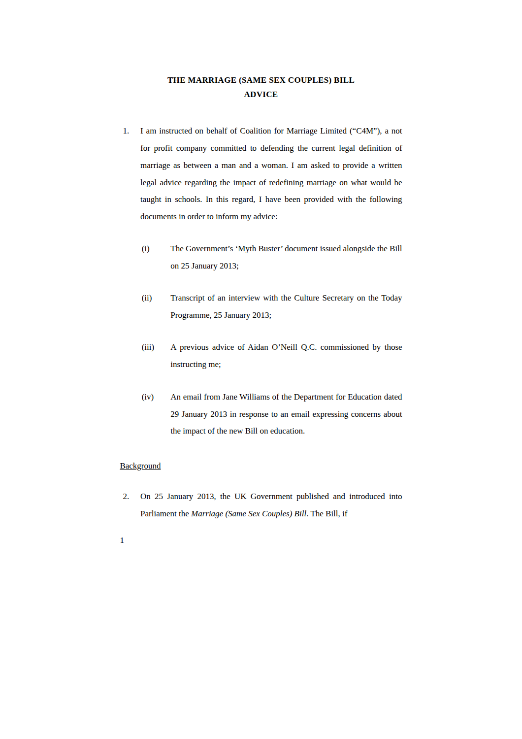THE MARRIAGE (SAME SEX COUPLES) BILL
ADVICE
I am instructed on behalf of Coalition for Marriage Limited (“C4M”), a not for profit company committed to defending the current legal definition of marriage as between a man and a woman. I am asked to provide a written legal advice regarding the impact of redefining marriage on what would be taught in schools. In this regard, I have been provided with the following documents in order to inform my advice:
The Government’s ‘Myth Buster’ document issued alongside the Bill on 25 January 2013;
Transcript of an interview with the Culture Secretary on the Today Programme, 25 January 2013;
A previous advice of Aidan O’Neill Q.C. commissioned by those instructing me;
An email from Jane Williams of the Department for Education dated 29 January 2013 in response to an email expressing concerns about the impact of the new Bill on education.
Background
On 25 January 2013, the UK Government published and introduced into Parliament the Marriage (Same Sex Couples) Bill. The Bill, if
1